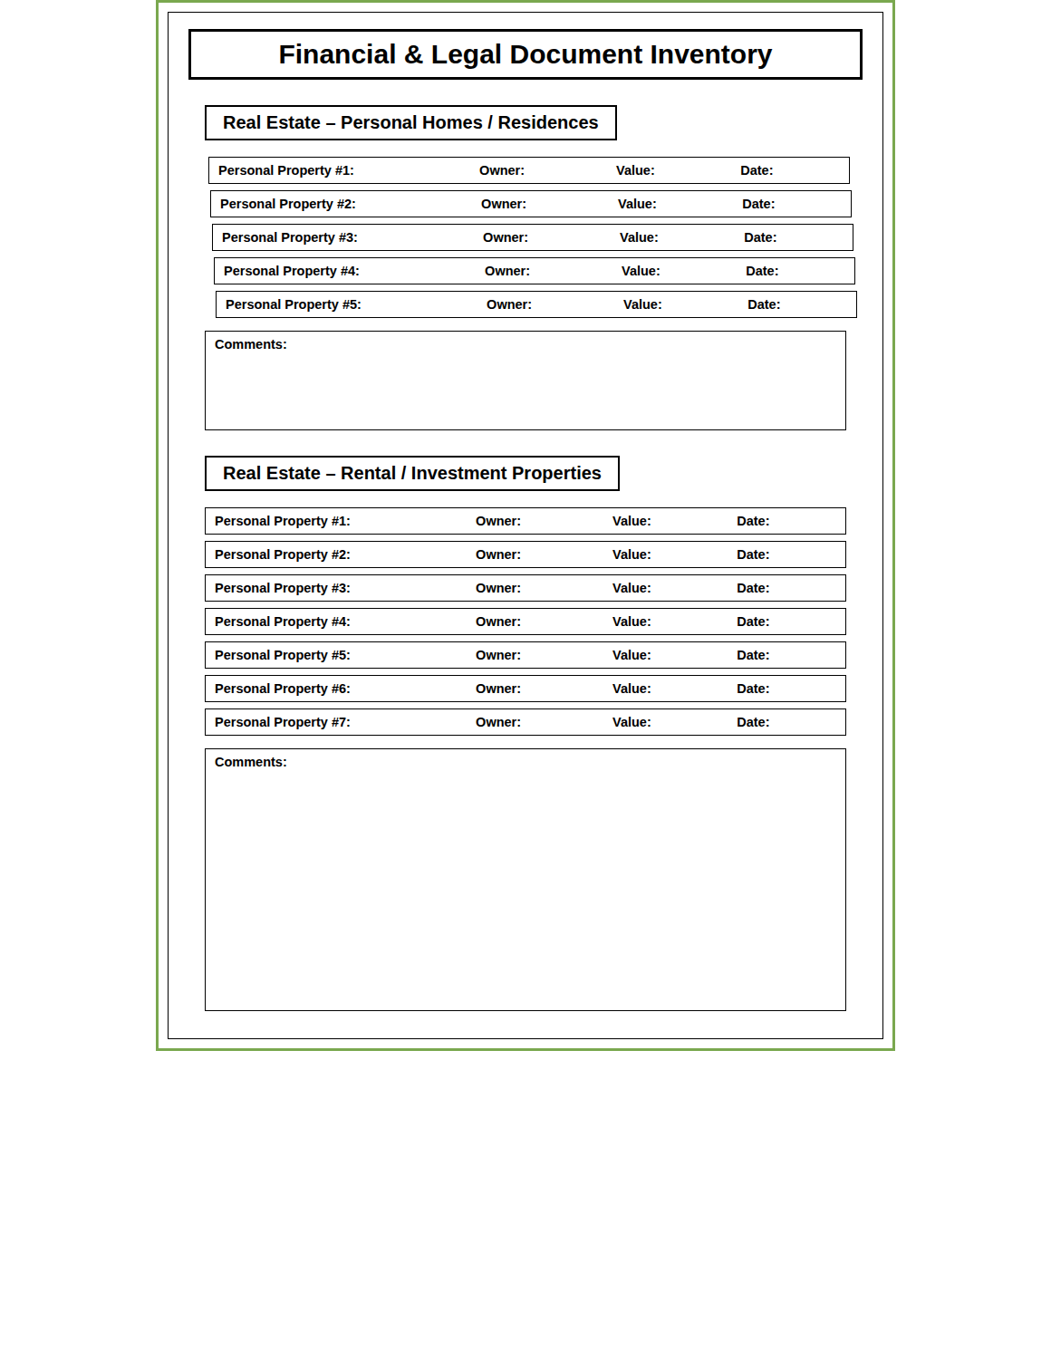Financial & Legal Document Inventory
Real Estate – Personal Homes / Residences
Personal Property #1: Owner: Value: Date:
Personal Property #2: Owner: Value: Date:
Personal Property #3: Owner: Value: Date:
Personal Property #4: Owner: Value: Date:
Personal Property #5: Owner: Value: Date:
Comments:
Real Estate – Rental / Investment Properties
Personal Property #1: Owner: Value: Date:
Personal Property #2: Owner: Value: Date:
Personal Property #3: Owner: Value: Date:
Personal Property #4: Owner: Value: Date:
Personal Property #5: Owner: Value: Date:
Personal Property #6: Owner: Value: Date:
Personal Property #7: Owner: Value: Date:
Comments: